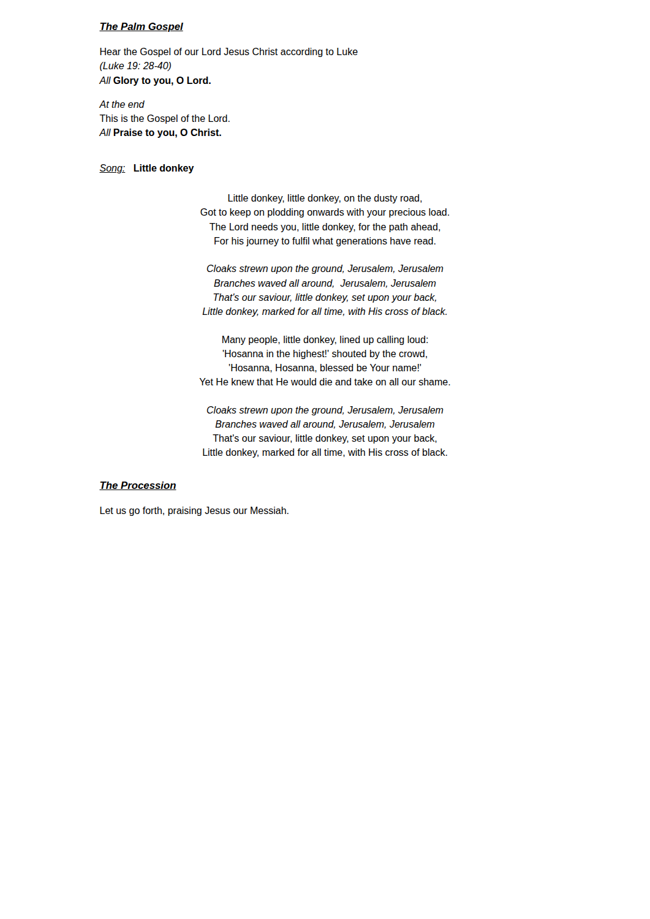The Palm Gospel
Hear the Gospel of our Lord Jesus Christ according to Luke
(Luke 19: 28-40)
All Glory to you, O Lord.
At the end
This is the Gospel of the Lord.
All Praise to you, O Christ.
Song: Little donkey
Little donkey, little donkey, on the dusty road,
Got to keep on plodding onwards with your precious load.
The Lord needs you, little donkey, for the path ahead,
For his journey to fulfil what generations have read.
Cloaks strewn upon the ground, Jerusalem, Jerusalem
Branches waved all around, Jerusalem, Jerusalem
That's our saviour, little donkey, set upon your back,
Little donkey, marked for all time, with His cross of black.
Many people, little donkey, lined up calling loud:
'Hosanna in the highest!' shouted by the crowd,
'Hosanna, Hosanna, blessed be Your name!'
Yet He knew that He would die and take on all our shame.
Cloaks strewn upon the ground, Jerusalem, Jerusalem
Branches waved all around, Jerusalem, Jerusalem
That's our saviour, little donkey, set upon your back,
Little donkey, marked for all time, with His cross of black.
The Procession
Let us go forth, praising Jesus our Messiah.